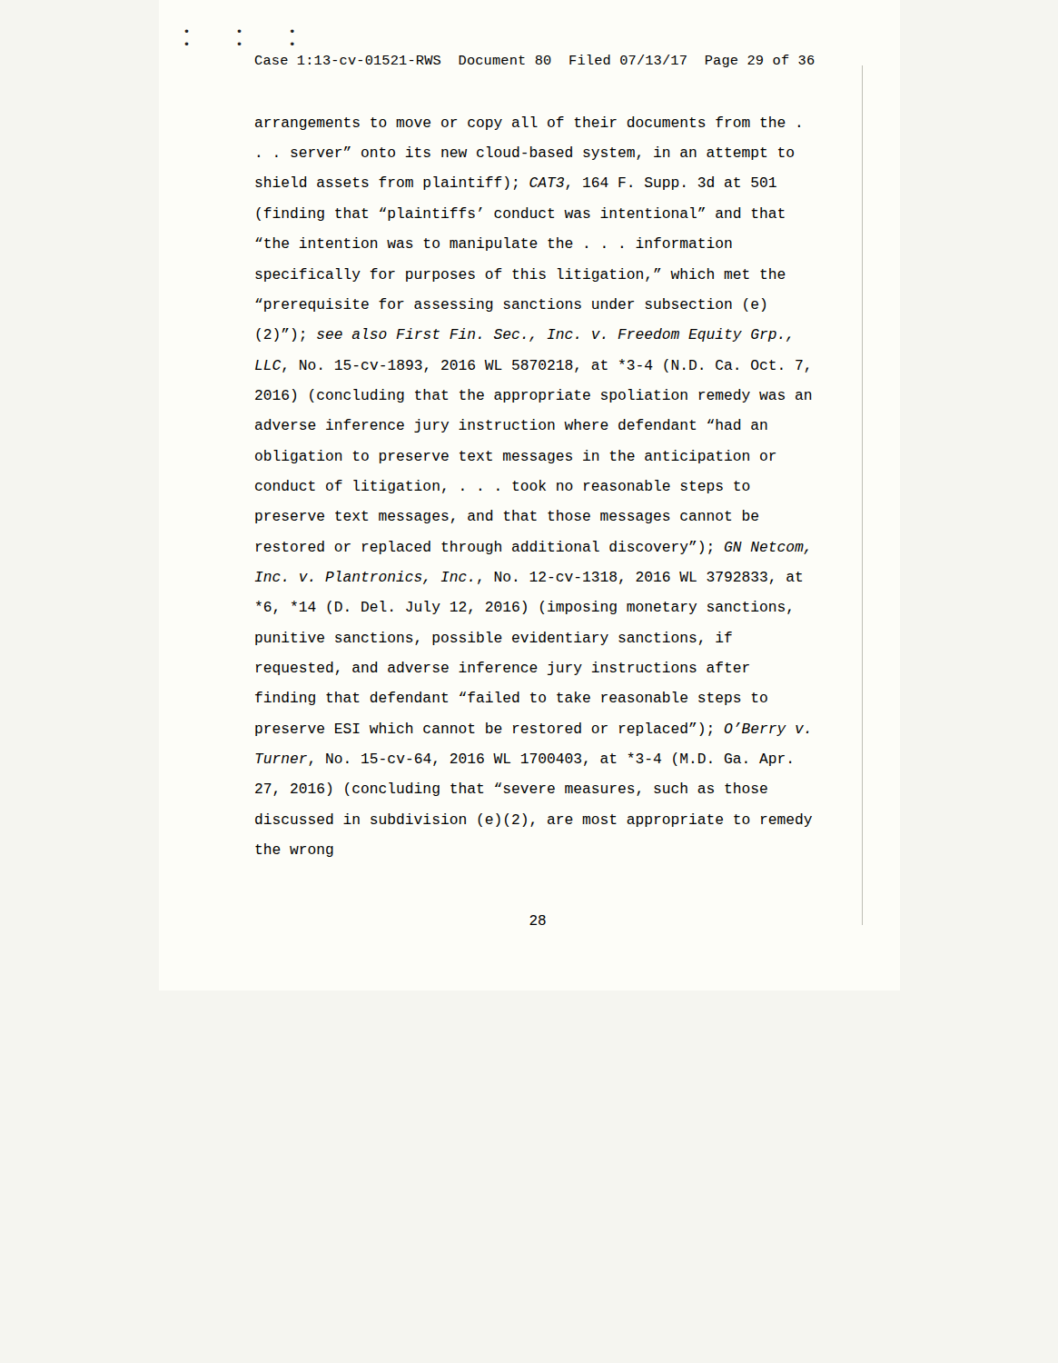• • •
• • •
Case 1:13-cv-01521-RWS Document 80 Filed 07/13/17 Page 29 of 36
arrangements to move or copy all of their documents from the . . . server” onto its new cloud-based system, in an attempt to shield assets from plaintiff); CAT3, 164 F. Supp. 3d at 501 (finding that “plaintiffs’ conduct was intentional” and that “the intention was to manipulate the . . . information specifically for purposes of this litigation,” which met the “prerequisite for assessing sanctions under subsection (e)(2)”); see also First Fin. Sec., Inc. v. Freedom Equity Grp., LLC, No. 15-cv-1893, 2016 WL 5870218, at *3-4 (N.D. Ca. Oct. 7, 2016) (concluding that the appropriate spoliation remedy was an adverse inference jury instruction where defendant “had an obligation to preserve text messages in the anticipation or conduct of litigation, . . . took no reasonable steps to preserve text messages, and that those messages cannot be restored or replaced through additional discovery”); GN Netcom, Inc. v. Plantronics, Inc., No. 12-cv-1318, 2016 WL 3792833, at *6, *14 (D. Del. July 12, 2016) (imposing monetary sanctions, punitive sanctions, possible evidentiary sanctions, if requested, and adverse inference jury instructions after finding that defendant “failed to take reasonable steps to preserve ESI which cannot be restored or replaced”); O’Berry v. Turner, No. 15-cv-64, 2016 WL 1700403, at *3-4 (M.D. Ga. Apr. 27, 2016) (concluding that “severe measures, such as those discussed in subdivision (e)(2), are most appropriate to remedy the wrong
28